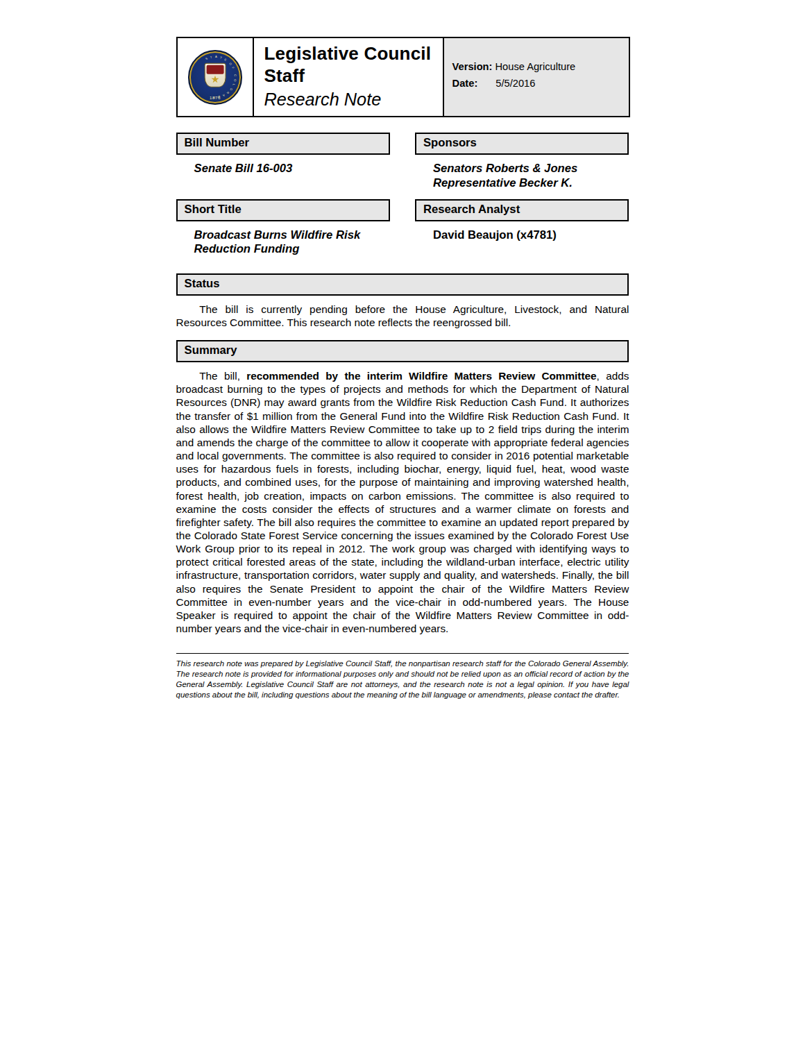S T A T E O F C O L O R A D O
1876
Legislative Council Staff
Research Note
Version: House Agriculture
Date: 5/5/2016
Bill Number
Senate Bill 16-003
Sponsors
Senators Roberts & JonesRepresentative Becker K.
Short Title
Broadcast Burns Wildfire RiskReduction Funding
Research Analyst
David Beaujon (x4781)
Status
The bill is currently pending before the House Agriculture, Livestock, and Natural Resources Committee. This research note reflects the reengrossed bill.
Summary
The bill, recommended by the interim Wildfire Matters Review Committee, adds broadcast burning to the types of projects and methods for which the Department of Natural Resources (DNR) may award grants from the Wildfire Risk Reduction Cash Fund. It authorizes the transfer of $1 million from the General Fund into the Wildfire Risk Reduction Cash Fund. It also allows the Wildfire Matters Review Committee to take up to 2 field trips during the interim and amends the charge of the committee to allow it cooperate with appropriate federal agencies and local governments. The committee is also required to consider in 2016 potential marketable uses for hazardous fuels in forests, including biochar, energy, liquid fuel, heat, wood waste products, and combined uses, for the purpose of maintaining and improving watershed health, forest health, job creation, impacts on carbon emissions. The committee is also required to examine the costs consider the effects of structures and a warmer climate on forests and firefighter safety. The bill also requires the committee to examine an updated report prepared by the Colorado State Forest Service concerning the issues examined by the Colorado Forest Use Work Group prior to its repeal in 2012. The work group was charged with identifying ways to protect critical forested areas of the state, including the wildland-urban interface, electric utility infrastructure, transportation corridors, water supply and quality, and watersheds. Finally, the bill also requires the Senate President to appoint the chair of the Wildfire Matters Review Committee in even-number years and the vice-chair in odd-numbered years. The House Speaker is required to appoint the chair of the Wildfire Matters Review Committee in odd-number years and the vice-chair in even-numbered years.
This research note was prepared by Legislative Council Staff, the nonpartisan research staff for the Colorado General Assembly. The research note is provided for informational purposes only and should not be relied upon as an official record of action by the General Assembly. Legislative Council Staff are not attorneys, and the research note is not a legal opinion. If you have legal questions about the bill, including questions about the meaning of the bill language or amendments, please contact the drafter.